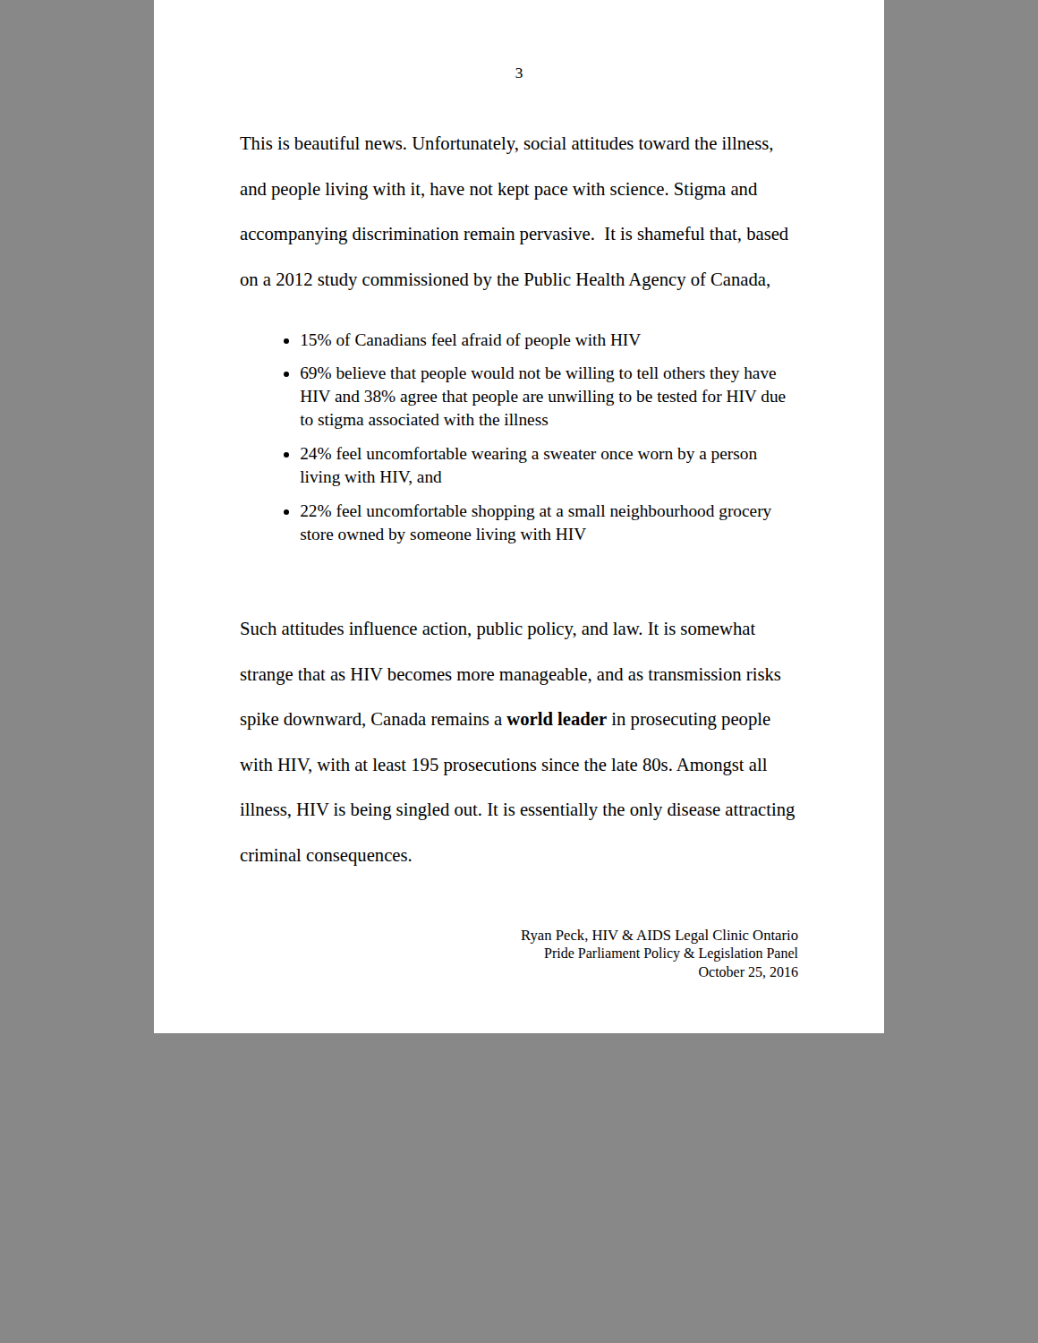3
This is beautiful news. Unfortunately, social attitudes toward the illness, and people living with it, have not kept pace with science. Stigma and accompanying discrimination remain pervasive. It is shameful that, based on a 2012 study commissioned by the Public Health Agency of Canada,
15% of Canadians feel afraid of people with HIV
69% believe that people would not be willing to tell others they have HIV and 38% agree that people are unwilling to be tested for HIV due to stigma associated with the illness
24% feel uncomfortable wearing a sweater once worn by a person living with HIV, and
22% feel uncomfortable shopping at a small neighbourhood grocery store owned by someone living with HIV
Such attitudes influence action, public policy, and law. It is somewhat strange that as HIV becomes more manageable, and as transmission risks spike downward, Canada remains a world leader in prosecuting people with HIV, with at least 195 prosecutions since the late 80s. Amongst all illness, HIV is being singled out. It is essentially the only disease attracting criminal consequences.
Ryan Peck, HIV & AIDS Legal Clinic Ontario
Pride Parliament Policy & Legislation Panel
October 25, 2016